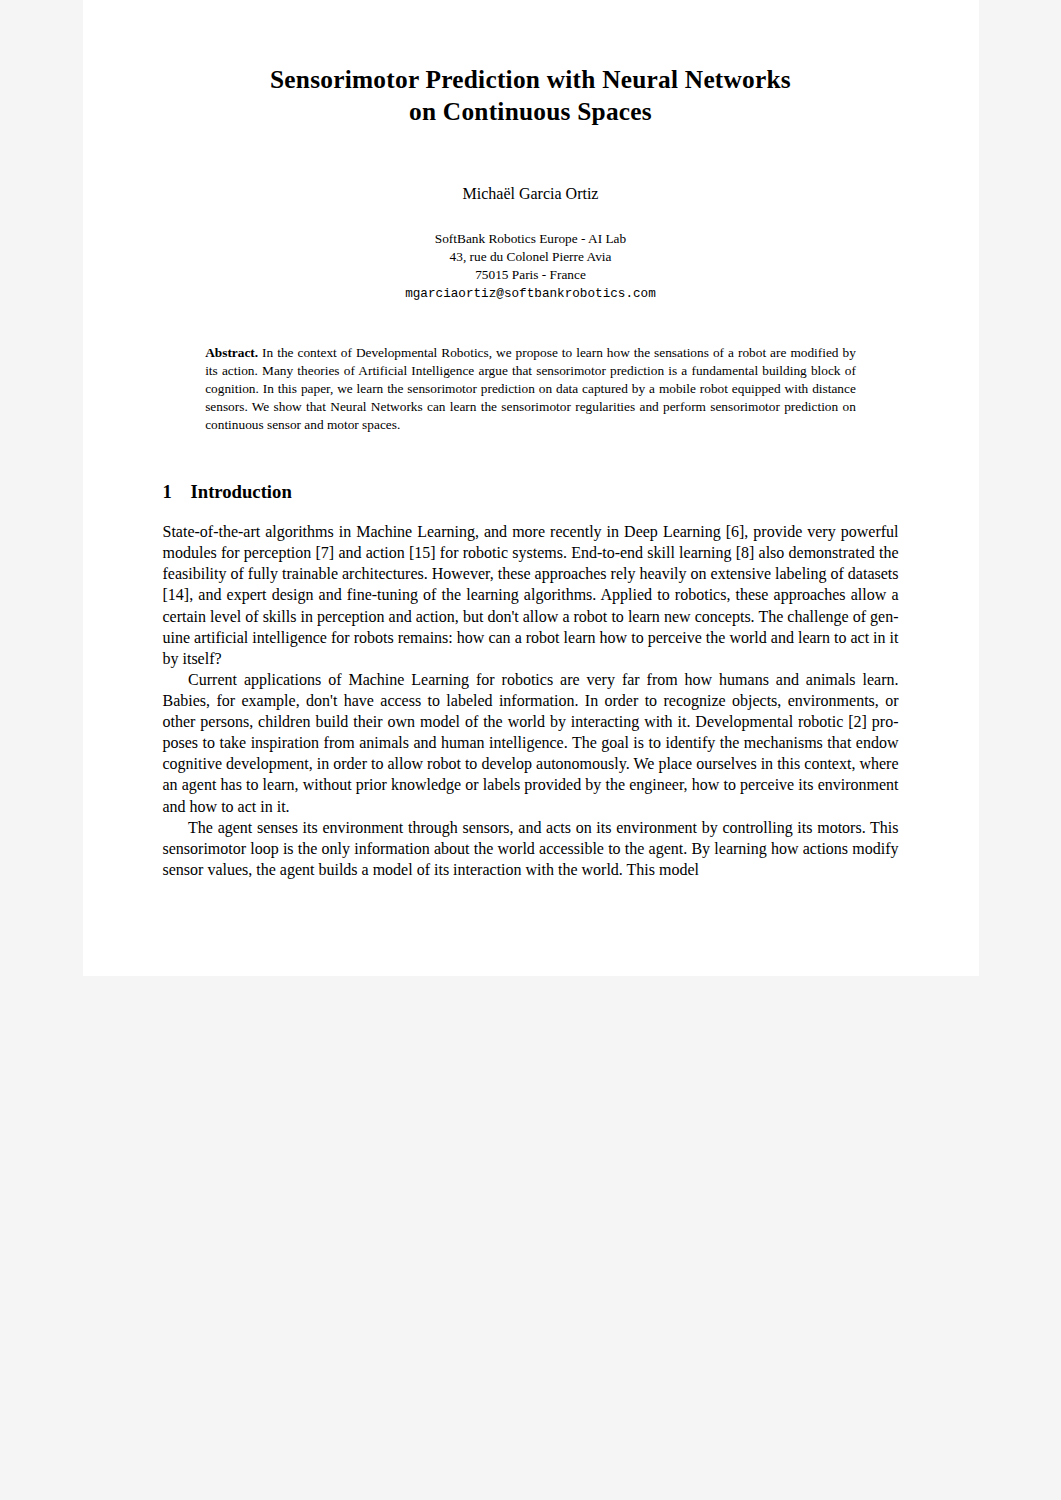Sensorimotor Prediction with Neural Networks
on Continuous Spaces
Michaël Garcia Ortiz
SoftBank Robotics Europe - AI Lab
43, rue du Colonel Pierre Avia
75015 Paris - France
mgarciaortiz@softbankrobotics.com
Abstract. In the context of Developmental Robotics, we propose to learn how the sensations of a robot are modified by its action. Many theories of Artificial Intelligence argue that sensorimotor prediction is a fundamental building block of cognition. In this paper, we learn the sensorimotor prediction on data captured by a mobile robot equipped with distance sensors. We show that Neural Networks can learn the sensorimotor regularities and perform sensorimotor prediction on continuous sensor and motor spaces.
1 Introduction
State-of-the-art algorithms in Machine Learning, and more recently in Deep Learning [6], provide very powerful modules for perception [7] and action [15] for robotic systems. End-to-end skill learning [8] also demonstrated the feasibility of fully trainable architectures. However, these approaches rely heavily on extensive labeling of datasets [14], and expert design and fine-tuning of the learning algorithms. Applied to robotics, these approaches allow a certain level of skills in perception and action, but don't allow a robot to learn new concepts. The challenge of genuine artificial intelligence for robots remains: how can a robot learn how to perceive the world and learn to act in it by itself?
Current applications of Machine Learning for robotics are very far from how humans and animals learn. Babies, for example, don't have access to labeled information. In order to recognize objects, environments, or other persons, children build their own model of the world by interacting with it. Developmental robotic [2] proposes to take inspiration from animals and human intelligence. The goal is to identify the mechanisms that endow cognitive development, in order to allow robot to develop autonomously. We place ourselves in this context, where an agent has to learn, without prior knowledge or labels provided by the engineer, how to perceive its environment and how to act in it.
The agent senses its environment through sensors, and acts on its environment by controlling its motors. This sensorimotor loop is the only information about the world accessible to the agent. By learning how actions modify sensor values, the agent builds a model of its interaction with the world. This model